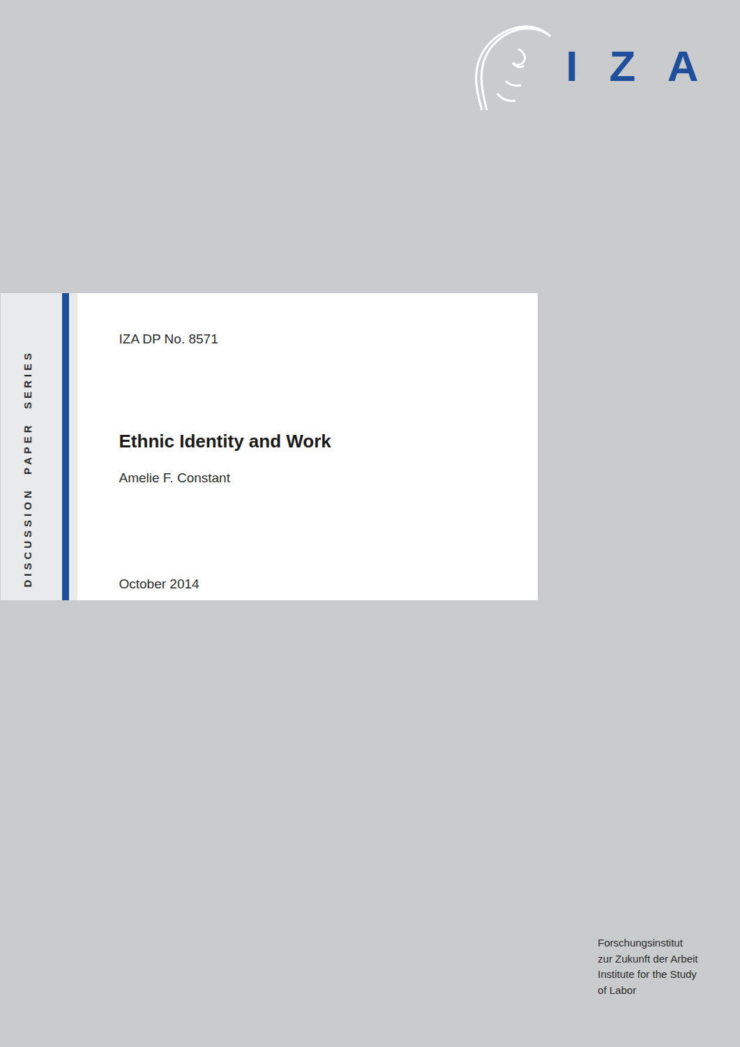I Z A
DISCUSSION PAPER SERIES
IZA DP No. 8571
Ethnic Identity and Work
Amelie F. Constant
October 2014
Forschungsinstitut
zur Zukunft der Arbeit
Institute for the Study
of Labor